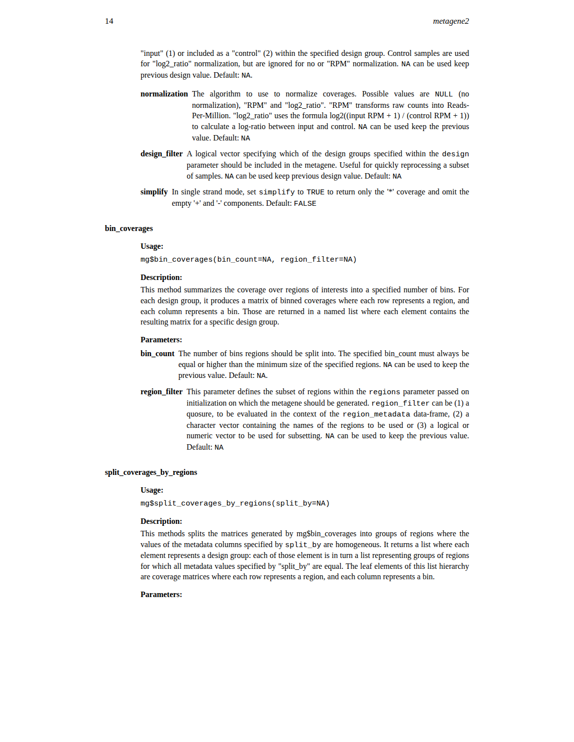14 metagene2
"input" (1) or included as a "control" (2) within the specified design group. Control samples are used for "log2_ratio" normalization, but are ignored for no or "RPM" normalization. NA can be used keep previous design value. Default: NA.
normalization
The algorithm to use to normalize coverages. Possible values are NULL (no normalization), "RPM" and "log2_ratio". "RPM" transforms raw counts into Reads-Per-Million. "log2_ratio" uses the formula log2((input RPM + 1) / (control RPM + 1)) to calculate a log-ratio between input and control. NA can be used keep the previous value. Default: NA
design_filter
A logical vector specifying which of the design groups specified within the design parameter should be included in the metagene. Useful for quickly reprocessing a subset of samples. NA can be used keep previous design value. Default: NA
simplify
In single strand mode, set simplify to TRUE to return only the '*' coverage and omit the empty '+' and '-' components. Default: FALSE
bin_coverages
Usage:
mg$bin_coverages(bin_count=NA, region_filter=NA)
Description:
This method summarizes the coverage over regions of interests into a specified number of bins. For each design group, it produces a matrix of binned coverages where each row represents a region, and each column represents a bin. Those are returned in a named list where each element contains the resulting matrix for a specific design group.
Parameters:
bin_count
The number of bins regions should be split into. The specified bin_count must always be equal or higher than the minimum size of the specified regions. NA can be used to keep the previous value. Default: NA.
region_filter
This parameter defines the subset of regions within the regions parameter passed on initialization on which the metagene should be generated. region_filter can be (1) a quosure, to be evaluated in the context of the region_metadata data-frame, (2) a character vector containing the names of the regions to be used or (3) a logical or numeric vector to be used for subsetting. NA can be used to keep the previous value. Default: NA
split_coverages_by_regions
Usage:
mg$split_coverages_by_regions(split_by=NA)
Description:
This methods splits the matrices generated by mg$bin_coverages into groups of regions where the values of the metadata columns specified by split_by are homogeneous. It returns a list where each element represents a design group: each of those element is in turn a list representing groups of regions for which all metadata values specified by "split_by" are equal. The leaf elements of this list hierarchy are coverage matrices where each row represents a region, and each column represents a bin.
Parameters: